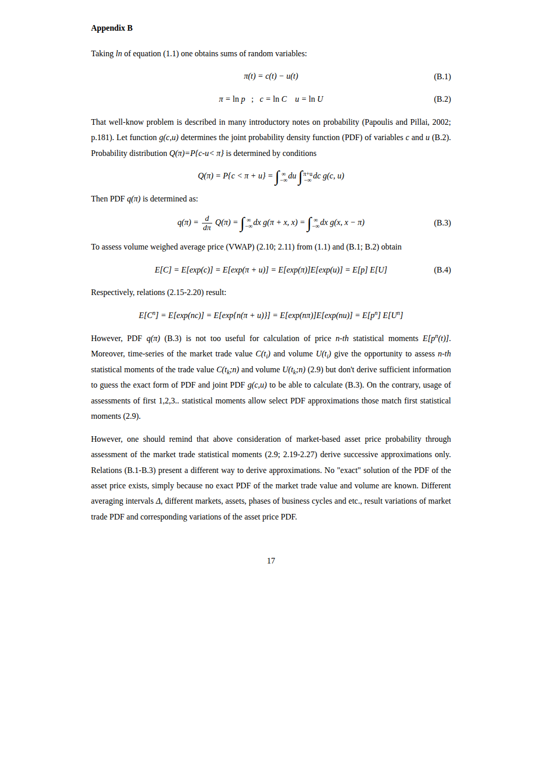Appendix B
Taking ln of equation (1.1) one obtains sums of random variables:
π(t) = c(t) − u(t) (B.1)
π = ln p ; c = ln C u = ln U (B.2)
That well-know problem is described in many introductory notes on probability (Papoulis and Pillai, 2002; p.181). Let function g(c,u) determines the joint probability density function (PDF) of variables c and u (B.2). Probability distribution Q(π)=P{c-u< π} is determined by conditions
Q(π) = P{c < π + u} = ∫∞
−∞du ∫π+u
−∞dc g(c, u)
Then PDF q(π) is determined as:
q(π) = ddπ Q(π) = ∫∞
−∞dx g(π + x, x) = ∫∞
−∞dx g(x, x − π) (B.3)
To assess volume weighed average price (VWAP) (2.10; 2.11) from (1.1) and (B.1; B.2) obtain
E[C] = E[exp(c)] = E[exp(π + u)] = E[exp(π)]E[exp(u)] = E[p] E[U] (B.4)
Respectively, relations (2.15-2.20) result:
E[Cn] = E[exp(nc)] = E[exp{n(π + u)}] = E[exp(nπ)]E[exp(nu)] = E[pn] E[Un]
However, PDF q(π) (B.3) is not too useful for calculation of price n-th statistical moments E[pn(t)]. Moreover, time-series of the market trade value C(ti) and volume U(ti) give the opportunity to assess n-th statistical moments of the trade value C(tk;n) and volume U(tk;n) (2.9) but don't derive sufficient information to guess the exact form of PDF and joint PDF g(c,u) to be able to calculate (B.3). On the contrary, usage of assessments of first 1,2,3.. statistical moments allow select PDF approximations those match first statistical moments (2.9).
However, one should remind that above consideration of market-based asset price probability through assessment of the market trade statistical moments (2.9; 2.19-2.27) derive successive approximations only. Relations (B.1-B.3) present a different way to derive approximations. No "exact" solution of the PDF of the asset price exists, simply because no exact PDF of the market trade value and volume are known. Different averaging intervals Δ, different markets, assets, phases of business cycles and etc., result variations of market trade PDF and corresponding variations of the asset price PDF.
17